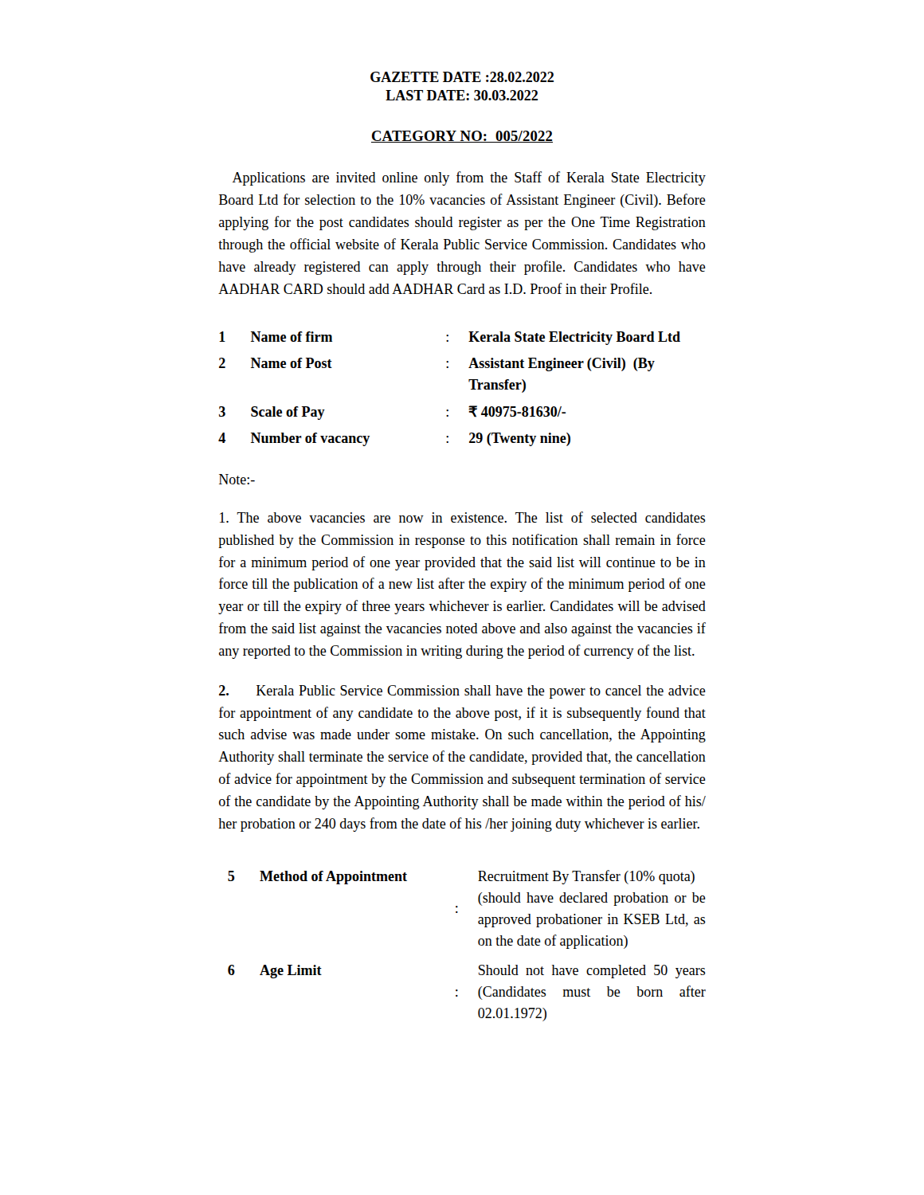GAZETTE DATE :28.02.2022
LAST DATE: 30.03.2022
CATEGORY NO: 005/2022
Applications are invited online only from the Staff of Kerala State Electricity Board Ltd for selection to the 10% vacancies of Assistant Engineer (Civil). Before applying for the post candidates should register as per the One Time Registration through the official website of Kerala Public Service Commission. Candidates who have already registered can apply through their profile. Candidates who have AADHAR CARD should add AADHAR Card as I.D. Proof in their Profile.
| 1 | Name of firm | : | Kerala State Electricity Board Ltd |
| 2 | Name of Post | : | Assistant Engineer (Civil) (By Transfer) |
| 3 | Scale of Pay | : | ₹ 40975-81630/- |
| 4 | Number of vacancy | : | 29 (Twenty nine) |
Note:-
1. The above vacancies are now in existence. The list of selected candidates published by the Commission in response to this notification shall remain in force for a minimum period of one year provided that the said list will continue to be in force till the publication of a new list after the expiry of the minimum period of one year or till the expiry of three years whichever is earlier. Candidates will be advised from the said list against the vacancies noted above and also against the vacancies if any reported to the Commission in writing during the period of currency of the list.
2. Kerala Public Service Commission shall have the power to cancel the advice for appointment of any candidate to the above post, if it is subsequently found that such advise was made under some mistake. On such cancellation, the Appointing Authority shall terminate the service of the candidate, provided that, the cancellation of advice for appointment by the Commission and subsequent termination of service of the candidate by the Appointing Authority shall be made within the period of his/ her probation or 240 days from the date of his /her joining duty whichever is earlier.
| 5 | Method of Appointment | : | Recruitment By Transfer (10% quota) (should have declared probation or be approved probationer in KSEB Ltd, as on the date of application) |
| 6 | Age Limit | : | Should not have completed 50 years (Candidates must be born after 02.01.1972) |